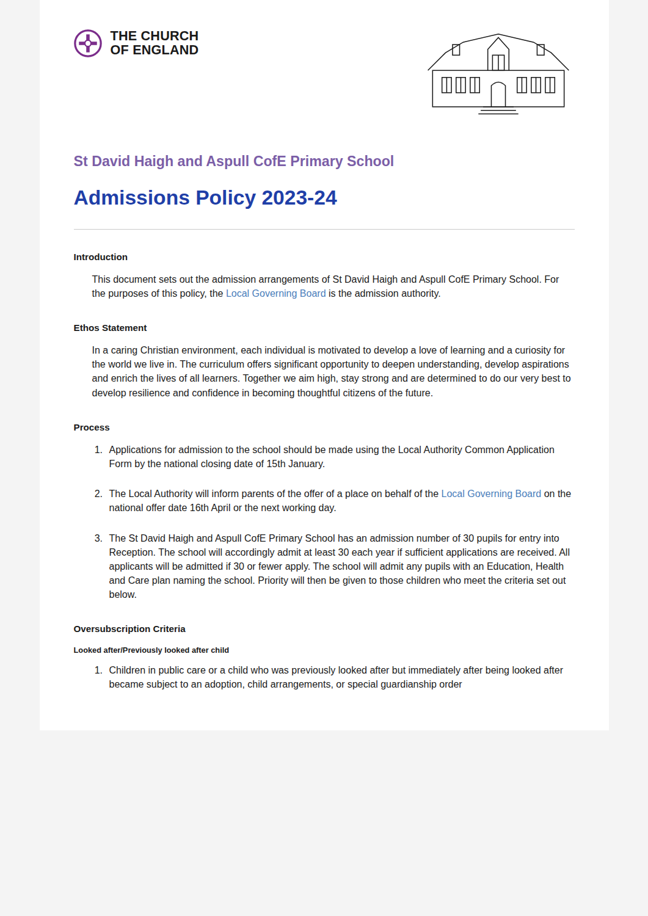The Church
of England
St David Haigh and Aspull CofE Primary School
Admissions Policy 2023-24
Introduction
This document sets out the admission arrangements of St David Haigh and Aspull CofE Primary School. For the purposes of this policy, the Local Governing Board is the admission authority.
Ethos Statement
In a caring Christian environment, each individual is motivated to develop a love of learning and a curiosity for the world we live in. The curriculum offers significant opportunity to deepen understanding, develop aspirations and enrich the lives of all learners. Together we aim high, stay strong and are determined to do our very best to develop resilience and confidence in becoming thoughtful citizens of the future.
Process
Applications for admission to the school should be made using the Local Authority Common Application Form by the national closing date of 15th January.
The Local Authority will inform parents of the offer of a place on behalf of the Local Governing Board on the national offer date 16th April or the next working day.
The St David Haigh and Aspull CofE Primary School has an admission number of 30 pupils for entry into Reception. The school will accordingly admit at least 30 each year if sufficient applications are received. All applicants will be admitted if 30 or fewer apply. The school will admit any pupils with an Education, Health and Care plan naming the school. Priority will then be given to those children who meet the criteria set out below.
Oversubscription Criteria
Looked after/Previously looked after child
Children in public care or a child who was previously looked after but immediately after being looked after became subject to an adoption, child arrangements, or special guardianship order